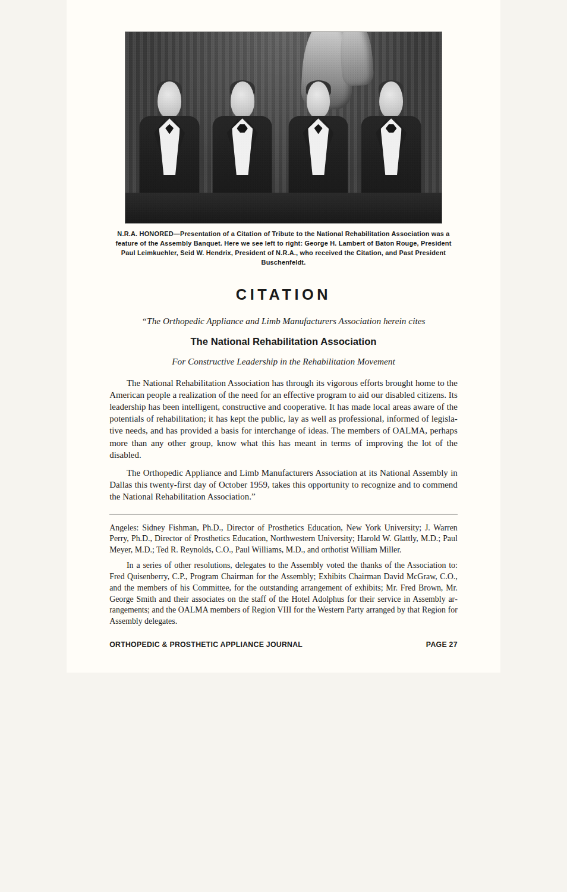N.R.A. HONORED—Presentation of a Citation of Tribute to the National Rehabilitation Association was a feature of the Assembly Banquet. Here we see left to right: George H. Lambert of Baton Rouge, President Paul Leimkuehler, Seid W. Hendrix, President of N.R.A., who received the Citation, and Past President Buschenfeldt.
CITATION
“The Orthopedic Appliance and Limb Manufacturers Association herein cites
The National Rehabilitation Association
For Constructive Leadership in the Rehabilitation Movement
The National Rehabilitation Association has through its vigorous efforts brought home to the American people a realization of the need for an effective program to aid our disabled citizens. Its leadership has been intelligent, constructive and cooperative. It has made local areas aware of the potentials of rehabilitation; it has kept the public, lay as well as professional, informed of legislative needs, and has provided a basis for interchange of ideas. The members of OALMA, perhaps more than any other group, know what this has meant in terms of improving the lot of the disabled.
The Orthopedic Appliance and Limb Manufacturers Association at its National Assembly in Dallas this twenty-first day of October 1959, takes this opportunity to recognize and to commend the National Rehabilitation Association.”
Angeles: Sidney Fishman, Ph.D., Director of Prosthetics Education, New York University; J. Warren Perry, Ph.D., Director of Prosthetics Education, Northwestern University; Harold W. Glattly, M.D.; Paul Meyer, M.D.; Ted R. Reynolds, C.O., Paul Williams, M.D., and orthotist William Miller.
In a series of other resolutions, delegates to the Assembly voted the thanks of the Association to: Fred Quisenberry, C.P., Program Chairman for the Assembly; Exhibits Chairman David McGraw, C.O., and the members of his Committee, for the outstanding arrangement of exhibits; Mr. Fred Brown, Mr. George Smith and their associates on the staff of the Hotel Adolphus for their service in Assembly arrangements; and the OALMA members of Region VIII for the Western Party arranged by that Region for Assembly delegates.
ORTHOPEDIC & PROSTHETIC APPLIANCE JOURNAL PAGE 27